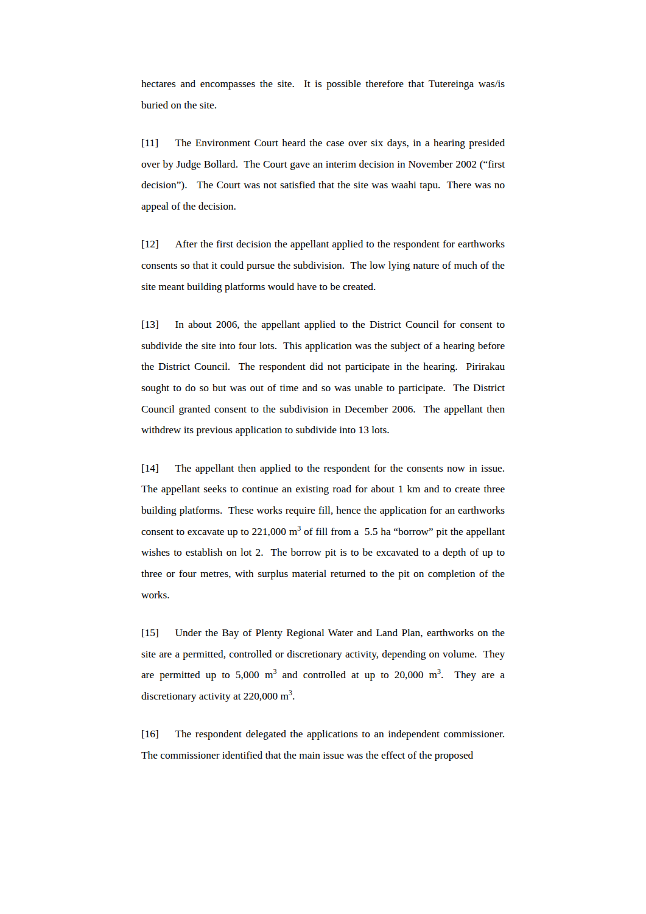hectares and encompasses the site. It is possible therefore that Tutereinga was/is buried on the site.
[11] The Environment Court heard the case over six days, in a hearing presided over by Judge Bollard. The Court gave an interim decision in November 2002 (“first decision”). The Court was not satisfied that the site was waahi tapu. There was no appeal of the decision.
[12] After the first decision the appellant applied to the respondent for earthworks consents so that it could pursue the subdivision. The low lying nature of much of the site meant building platforms would have to be created.
[13] In about 2006, the appellant applied to the District Council for consent to subdivide the site into four lots. This application was the subject of a hearing before the District Council. The respondent did not participate in the hearing. Pirirakau sought to do so but was out of time and so was unable to participate. The District Council granted consent to the subdivision in December 2006. The appellant then withdrew its previous application to subdivide into 13 lots.
[14] The appellant then applied to the respondent for the consents now in issue. The appellant seeks to continue an existing road for about 1 km and to create three building platforms. These works require fill, hence the application for an earthworks consent to excavate up to 221,000 m3 of fill from a 5.5 ha “borrow” pit the appellant wishes to establish on lot 2. The borrow pit is to be excavated to a depth of up to three or four metres, with surplus material returned to the pit on completion of the works.
[15] Under the Bay of Plenty Regional Water and Land Plan, earthworks on the site are a permitted, controlled or discretionary activity, depending on volume. They are permitted up to 5,000 m3 and controlled at up to 20,000 m3. They are a discretionary activity at 220,000 m3.
[16] The respondent delegated the applications to an independent commissioner. The commissioner identified that the main issue was the effect of the proposed